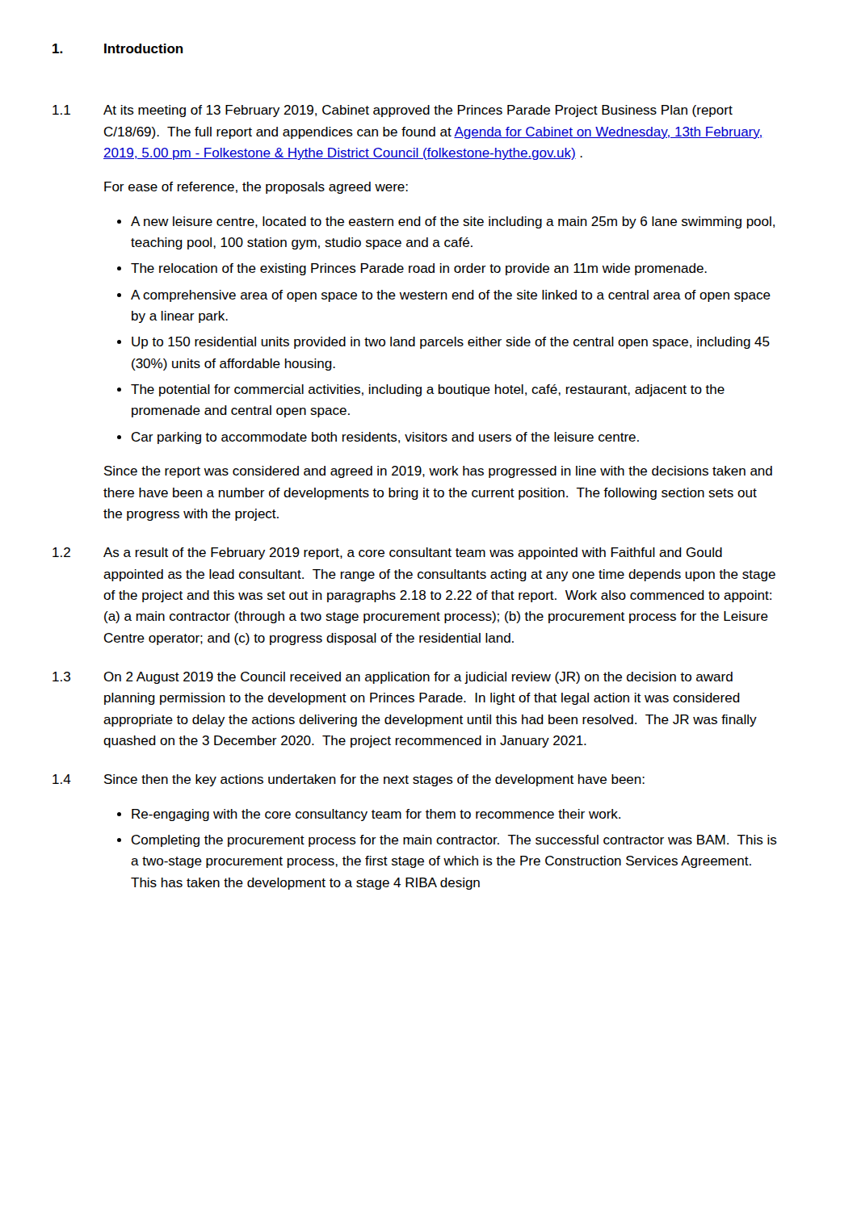1.
Introduction
1.1
At its meeting of 13 February 2019, Cabinet approved the Princes Parade Project Business Plan (report C/18/69). The full report and appendices can be found at Agenda for Cabinet on Wednesday, 13th February, 2019, 5.00 pm - Folkestone & Hythe District Council (folkestone-hythe.gov.uk) .
For ease of reference, the proposals agreed were:
A new leisure centre, located to the eastern end of the site including a main 25m by 6 lane swimming pool, teaching pool, 100 station gym, studio space and a café.
The relocation of the existing Princes Parade road in order to provide an 11m wide promenade.
A comprehensive area of open space to the western end of the site linked to a central area of open space by a linear park.
Up to 150 residential units provided in two land parcels either side of the central open space, including 45 (30%) units of affordable housing.
The potential for commercial activities, including a boutique hotel, café, restaurant, adjacent to the promenade and central open space.
Car parking to accommodate both residents, visitors and users of the leisure centre.
Since the report was considered and agreed in 2019, work has progressed in line with the decisions taken and there have been a number of developments to bring it to the current position. The following section sets out the progress with the project.
1.2
As a result of the February 2019 report, a core consultant team was appointed with Faithful and Gould appointed as the lead consultant. The range of the consultants acting at any one time depends upon the stage of the project and this was set out in paragraphs 2.18 to 2.22 of that report. Work also commenced to appoint: (a) a main contractor (through a two stage procurement process); (b) the procurement process for the Leisure Centre operator; and (c) to progress disposal of the residential land.
1.3
On 2 August 2019 the Council received an application for a judicial review (JR) on the decision to award planning permission to the development on Princes Parade. In light of that legal action it was considered appropriate to delay the actions delivering the development until this had been resolved. The JR was finally quashed on the 3 December 2020. The project recommenced in January 2021.
1.4
Since then the key actions undertaken for the next stages of the development have been:
Re-engaging with the core consultancy team for them to recommence their work.
Completing the procurement process for the main contractor. The successful contractor was BAM. This is a two-stage procurement process, the first stage of which is the Pre Construction Services Agreement. This has taken the development to a stage 4 RIBA design